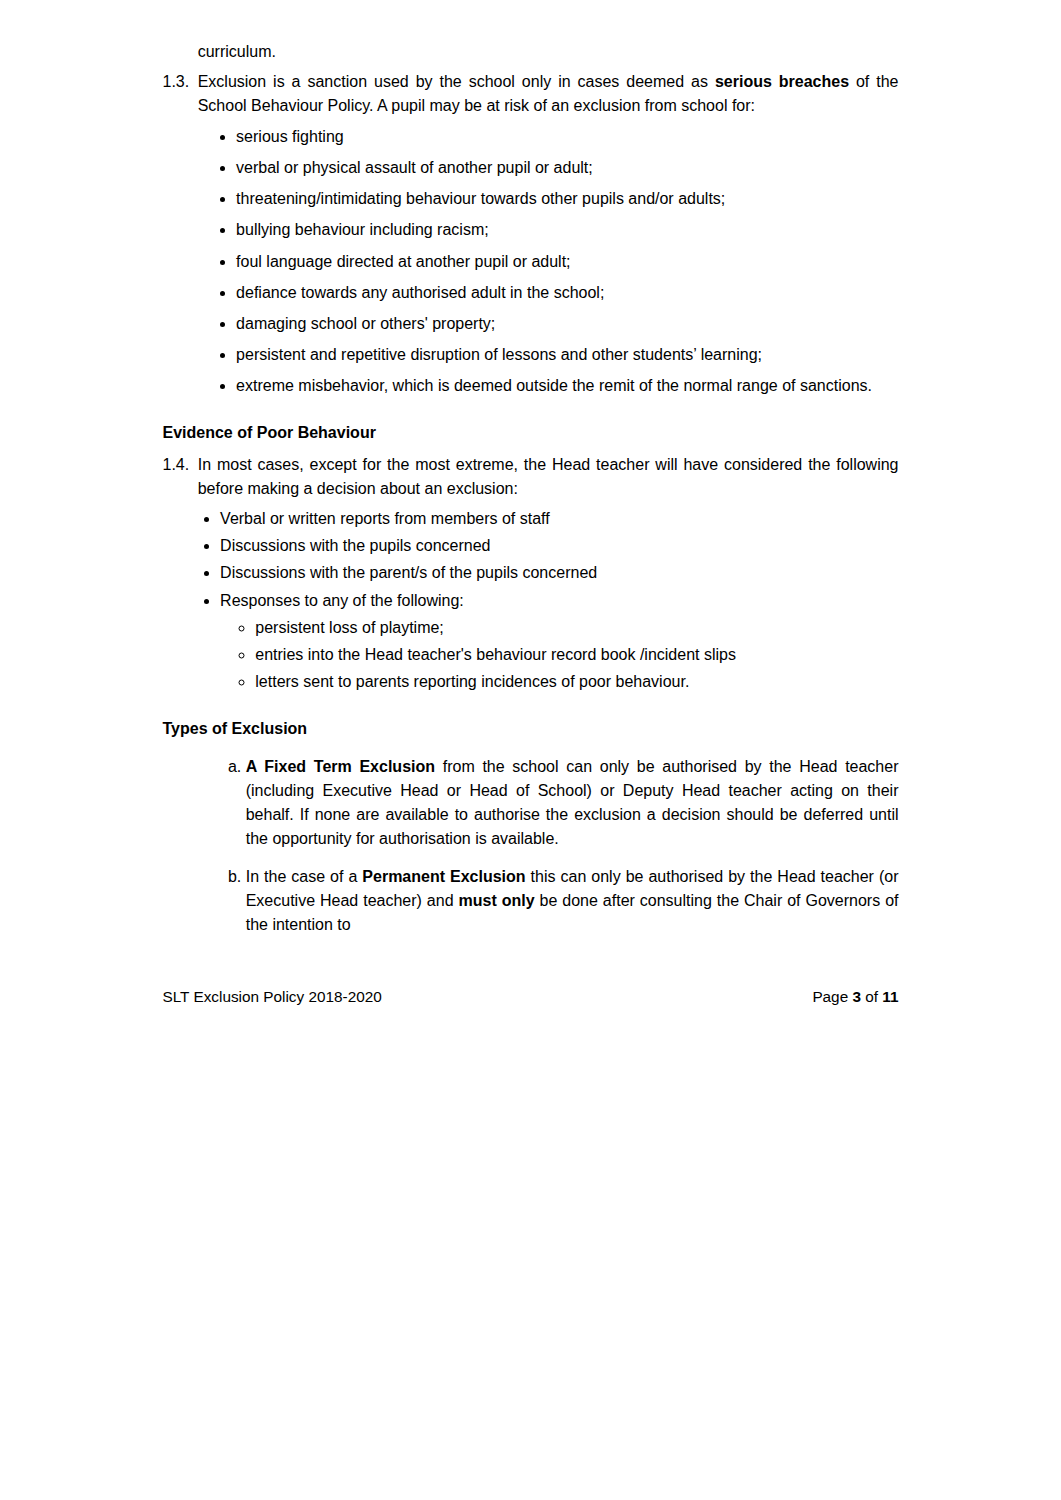curriculum.
1.3. Exclusion is a sanction used by the school only in cases deemed as serious breaches of the School Behaviour Policy. A pupil may be at risk of an exclusion from school for:
serious fighting
verbal or physical assault of another pupil or adult;
threatening/intimidating behaviour towards other pupils and/or adults;
bullying behaviour including racism;
foul language directed at another pupil or adult;
defiance towards any authorised adult in the school;
damaging school or others' property;
persistent and repetitive disruption of lessons and other students’ learning;
extreme misbehavior, which is deemed outside the remit of the normal range of sanctions.
Evidence of Poor Behaviour
1.4. In most cases, except for the most extreme, the Head teacher will have considered the following before making a decision about an exclusion:
Verbal or written reports from members of staff
Discussions with the pupils concerned
Discussions with the parent/s of the pupils concerned
Responses to any of the following:
persistent loss of playtime;
entries into the Head teacher's behaviour record book /incident slips
letters sent to parents reporting incidences of poor behaviour.
Types of Exclusion
A Fixed Term Exclusion from the school can only be authorised by the Head teacher (including Executive Head or Head of School) or Deputy Head teacher acting on their behalf. If none are available to authorise the exclusion a decision should be deferred until the opportunity for authorisation is available.
In the case of a Permanent Exclusion this can only be authorised by the Head teacher (or Executive Head teacher) and must only be done after consulting the Chair of Governors of the intention to
SLT Exclusion Policy 2018-2020 Page 3 of 11